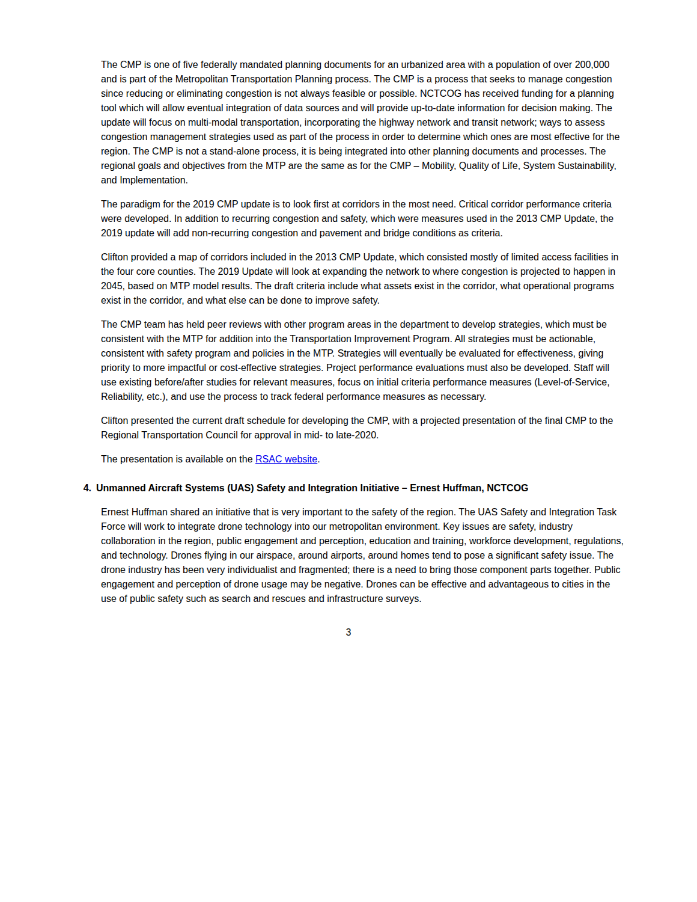The CMP is one of five federally mandated planning documents for an urbanized area with a population of over 200,000 and is part of the Metropolitan Transportation Planning process. The CMP is a process that seeks to manage congestion since reducing or eliminating congestion is not always feasible or possible. NCTCOG has received funding for a planning tool which will allow eventual integration of data sources and will provide up-to-date information for decision making. The update will focus on multi-modal transportation, incorporating the highway network and transit network; ways to assess congestion management strategies used as part of the process in order to determine which ones are most effective for the region. The CMP is not a stand-alone process, it is being integrated into other planning documents and processes. The regional goals and objectives from the MTP are the same as for the CMP – Mobility, Quality of Life, System Sustainability, and Implementation.
The paradigm for the 2019 CMP update is to look first at corridors in the most need. Critical corridor performance criteria were developed. In addition to recurring congestion and safety, which were measures used in the 2013 CMP Update, the 2019 update will add non-recurring congestion and pavement and bridge conditions as criteria.
Clifton provided a map of corridors included in the 2013 CMP Update, which consisted mostly of limited access facilities in the four core counties. The 2019 Update will look at expanding the network to where congestion is projected to happen in 2045, based on MTP model results. The draft criteria include what assets exist in the corridor, what operational programs exist in the corridor, and what else can be done to improve safety.
The CMP team has held peer reviews with other program areas in the department to develop strategies, which must be consistent with the MTP for addition into the Transportation Improvement Program. All strategies must be actionable, consistent with safety program and policies in the MTP. Strategies will eventually be evaluated for effectiveness, giving priority to more impactful or cost-effective strategies. Project performance evaluations must also be developed. Staff will use existing before/after studies for relevant measures, focus on initial criteria performance measures (Level-of-Service, Reliability, etc.), and use the process to track federal performance measures as necessary.
Clifton presented the current draft schedule for developing the CMP, with a projected presentation of the final CMP to the Regional Transportation Council for approval in mid- to late-2020.
The presentation is available on the RSAC website.
4.
Unmanned Aircraft Systems (UAS) Safety and Integration Initiative – Ernest Huffman, NCTCOG
Ernest Huffman shared an initiative that is very important to the safety of the region. The UAS Safety and Integration Task Force will work to integrate drone technology into our metropolitan environment. Key issues are safety, industry collaboration in the region, public engagement and perception, education and training, workforce development, regulations, and technology. Drones flying in our airspace, around airports, around homes tend to pose a significant safety issue. The drone industry has been very individualist and fragmented; there is a need to bring those component parts together. Public engagement and perception of drone usage may be negative. Drones can be effective and advantageous to cities in the use of public safety such as search and rescues and infrastructure surveys.
3